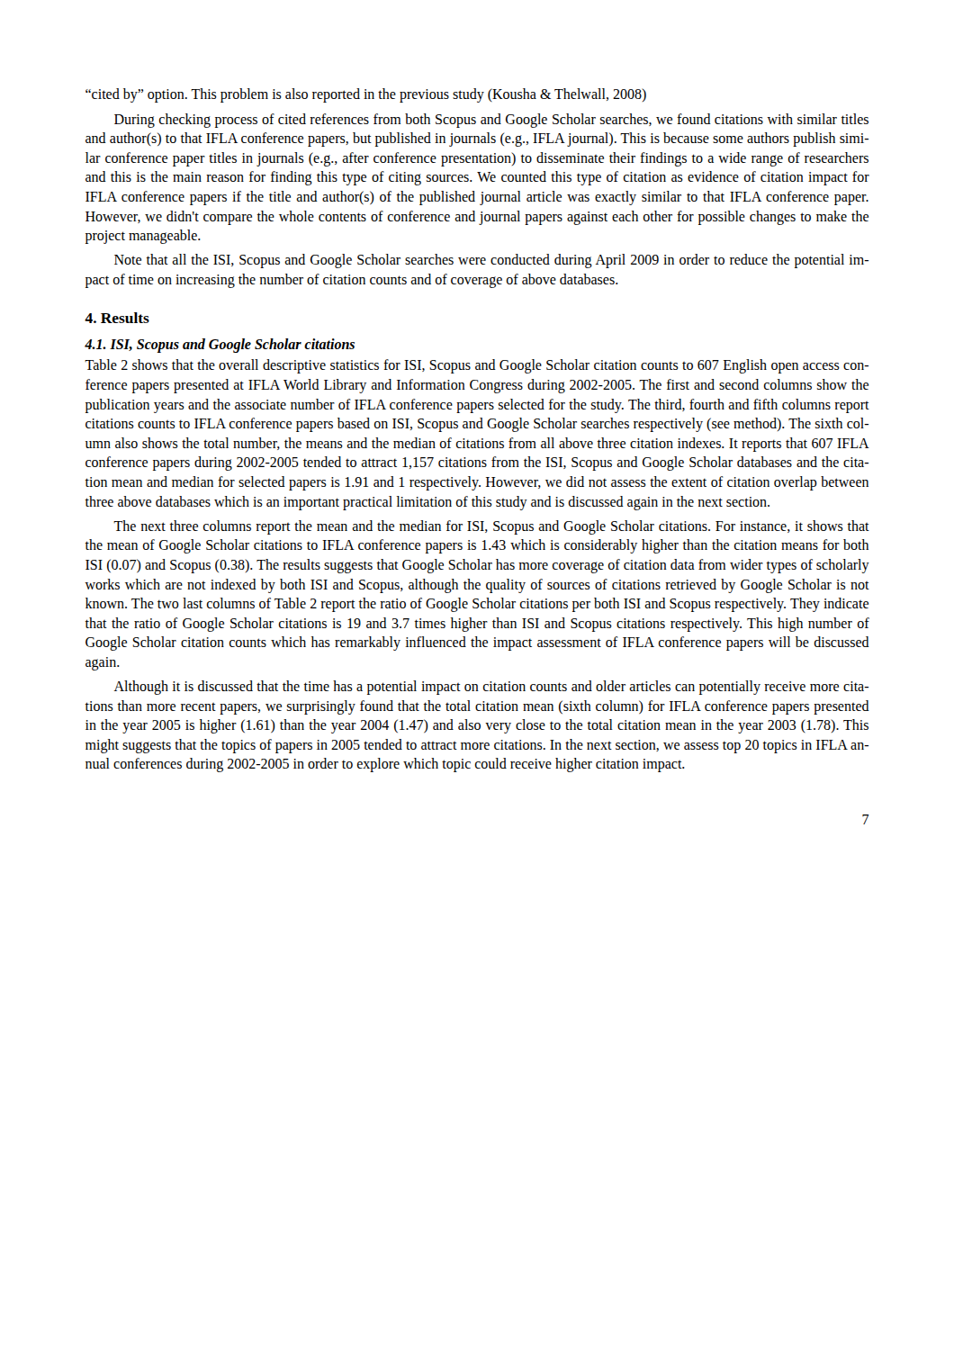“cited by” option. This problem is also reported in the previous study (Kousha & Thelwall, 2008)
During checking process of cited references from both Scopus and Google Scholar searches, we found citations with similar titles and author(s) to that IFLA conference papers, but published in journals (e.g., IFLA journal). This is because some authors publish similar conference paper titles in journals (e.g., after conference presentation) to disseminate their findings to a wide range of researchers and this is the main reason for finding this type of citing sources. We counted this type of citation as evidence of citation impact for IFLA conference papers if the title and author(s) of the published journal article was exactly similar to that IFLA conference paper. However, we didn't compare the whole contents of conference and journal papers against each other for possible changes to make the project manageable.
Note that all the ISI, Scopus and Google Scholar searches were conducted during April 2009 in order to reduce the potential impact of time on increasing the number of citation counts and of coverage of above databases.
4. Results
4.1. ISI, Scopus and Google Scholar citations
Table 2 shows that the overall descriptive statistics for ISI, Scopus and Google Scholar citation counts to 607 English open access conference papers presented at IFLA World Library and Information Congress during 2002-2005. The first and second columns show the publication years and the associate number of IFLA conference papers selected for the study. The third, fourth and fifth columns report citations counts to IFLA conference papers based on ISI, Scopus and Google Scholar searches respectively (see method). The sixth column also shows the total number, the means and the median of citations from all above three citation indexes. It reports that 607 IFLA conference papers during 2002-2005 tended to attract 1,157 citations from the ISI, Scopus and Google Scholar databases and the citation mean and median for selected papers is 1.91 and 1 respectively. However, we did not assess the extent of citation overlap between three above databases which is an important practical limitation of this study and is discussed again in the next section.
The next three columns report the mean and the median for ISI, Scopus and Google Scholar citations. For instance, it shows that the mean of Google Scholar citations to IFLA conference papers is 1.43 which is considerably higher than the citation means for both ISI (0.07) and Scopus (0.38). The results suggests that Google Scholar has more coverage of citation data from wider types of scholarly works which are not indexed by both ISI and Scopus, although the quality of sources of citations retrieved by Google Scholar is not known. The two last columns of Table 2 report the ratio of Google Scholar citations per both ISI and Scopus respectively. They indicate that the ratio of Google Scholar citations is 19 and 3.7 times higher than ISI and Scopus citations respectively. This high number of Google Scholar citation counts which has remarkably influenced the impact assessment of IFLA conference papers will be discussed again.
Although it is discussed that the time has a potential impact on citation counts and older articles can potentially receive more citations than more recent papers, we surprisingly found that the total citation mean (sixth column) for IFLA conference papers presented in the year 2005 is higher (1.61) than the year 2004 (1.47) and also very close to the total citation mean in the year 2003 (1.78). This might suggests that the topics of papers in 2005 tended to attract more citations. In the next section, we assess top 20 topics in IFLA annual conferences during 2002-2005 in order to explore which topic could receive higher citation impact.
7